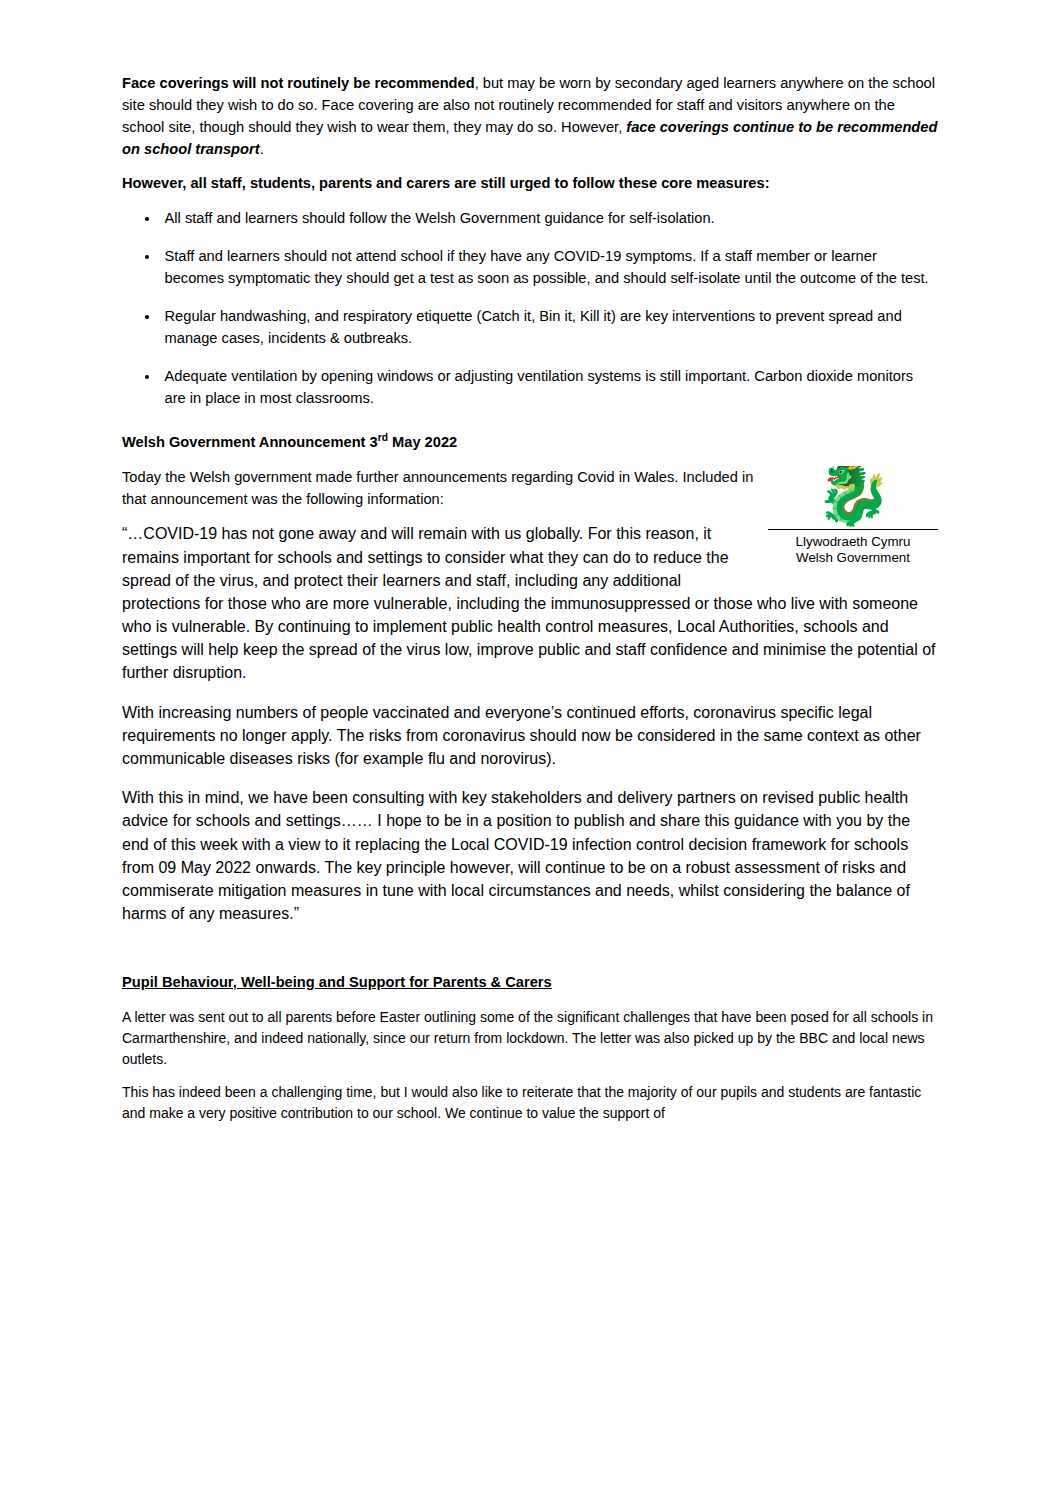Face coverings will not routinely be recommended, but may be worn by secondary aged learners anywhere on the school site should they wish to do so. Face covering are also not routinely recommended for staff and visitors anywhere on the school site, though should they wish to wear them, they may do so. However, face coverings continue to be recommended on school transport.
However, all staff, students, parents and carers are still urged to follow these core measures:
All staff and learners should follow the Welsh Government guidance for self-isolation.
Staff and learners should not attend school if they have any COVID-19 symptoms. If a staff member or learner becomes symptomatic they should get a test as soon as possible, and should self-isolate until the outcome of the test.
Regular handwashing, and respiratory etiquette (Catch it, Bin it, Kill it) are key interventions to prevent spread and manage cases, incidents & outbreaks.
Adequate ventilation by opening windows or adjusting ventilation systems is still important. Carbon dioxide monitors are in place in most classrooms.
Welsh Government Announcement 3rd May 2022
🐉
Llywodraeth Cymru Welsh Government
Today the Welsh government made further announcements regarding Covid in Wales. Included in that announcement was the following information:
“…COVID-19 has not gone away and will remain with us globally. For this reason, it remains important for schools and settings to consider what they can do to reduce the spread of the virus, and protect their learners and staff, including any additional protections for those who are more vulnerable, including the immunosuppressed or those who live with someone who is vulnerable. By continuing to implement public health control measures, Local Authorities, schools and settings will help keep the spread of the virus low, improve public and staff confidence and minimise the potential of further disruption.
With increasing numbers of people vaccinated and everyone’s continued efforts, coronavirus specific legal requirements no longer apply. The risks from coronavirus should now be considered in the same context as other communicable diseases risks (for example flu and norovirus).
With this in mind, we have been consulting with key stakeholders and delivery partners on revised public health advice for schools and settings…… I hope to be in a position to publish and share this guidance with you by the end of this week with a view to it replacing the Local COVID-19 infection control decision framework for schools from 09 May 2022 onwards. The key principle however, will continue to be on a robust assessment of risks and commiserate mitigation measures in tune with local circumstances and needs, whilst considering the balance of harms of any measures.”
Pupil Behaviour, Well-being and Support for Parents & Carers
A letter was sent out to all parents before Easter outlining some of the significant challenges that have been posed for all schools in Carmarthenshire, and indeed nationally, since our return from lockdown. The letter was also picked up by the BBC and local news outlets.
This has indeed been a challenging time, but I would also like to reiterate that the majority of our pupils and students are fantastic and make a very positive contribution to our school. We continue to value the support of